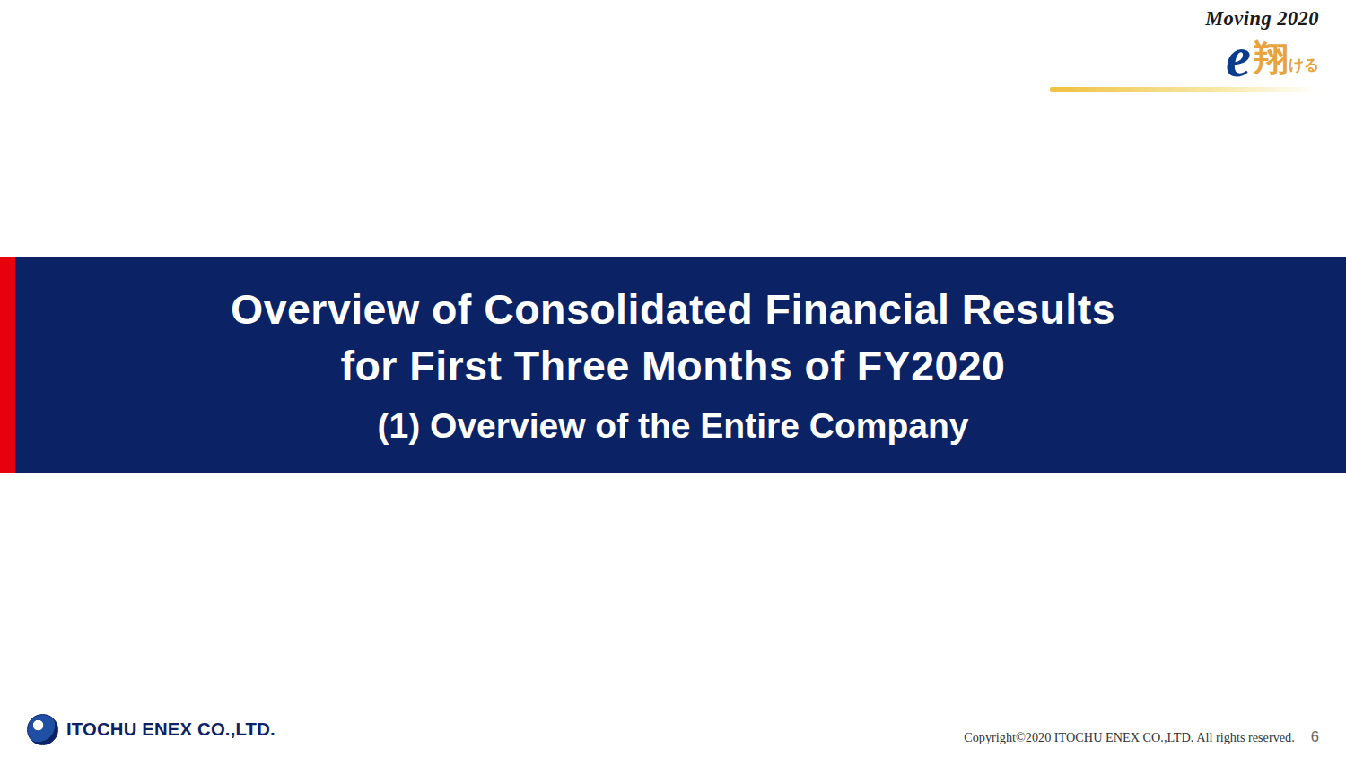Moving 2020
e翔ける
Overview of Consolidated Financial Results
for First Three Months of FY2020
(1) Overview of the Entire Company
ITOCHU ENEX CO.,LTD.
Copyright©2020 ITOCHU ENEX CO.,LTD. All rights reserved. 6